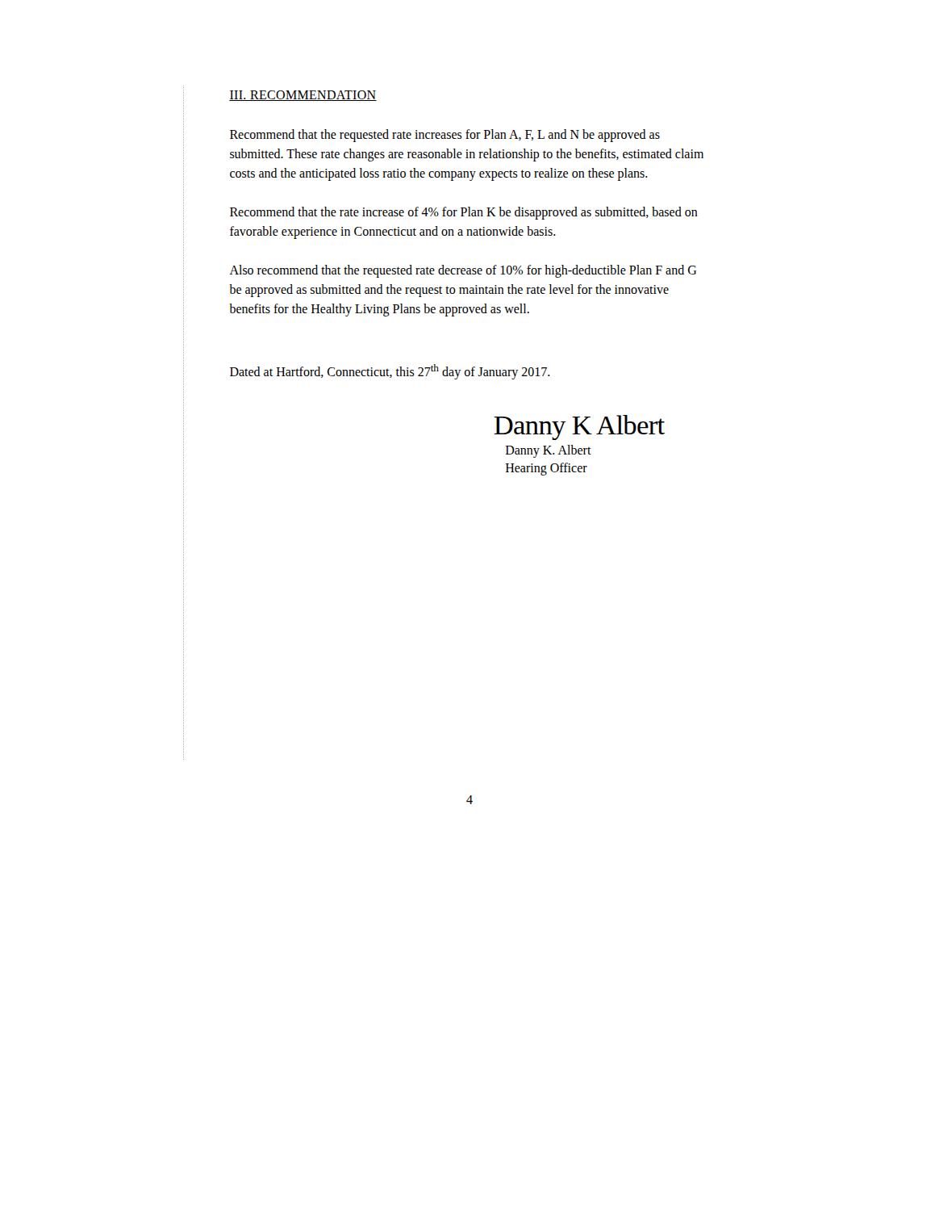III. RECOMMENDATION
Recommend that the requested rate increases for Plan A, F, L and N be approved as submitted. These rate changes are reasonable in relationship to the benefits, estimated claim costs and the anticipated loss ratio the company expects to realize on these plans.
Recommend that the rate increase of 4% for Plan K be disapproved as submitted, based on favorable experience in Connecticut and on a nationwide basis.
Also recommend that the requested rate decrease of 10% for high-deductible Plan F and G be approved as submitted and the request to maintain the rate level for the innovative benefits for the Healthy Living Plans be approved as well.
Dated at Hartford, Connecticut, this 27th day of January 2017.
Danny K Albert
Danny K. Albert
Hearing Officer
4